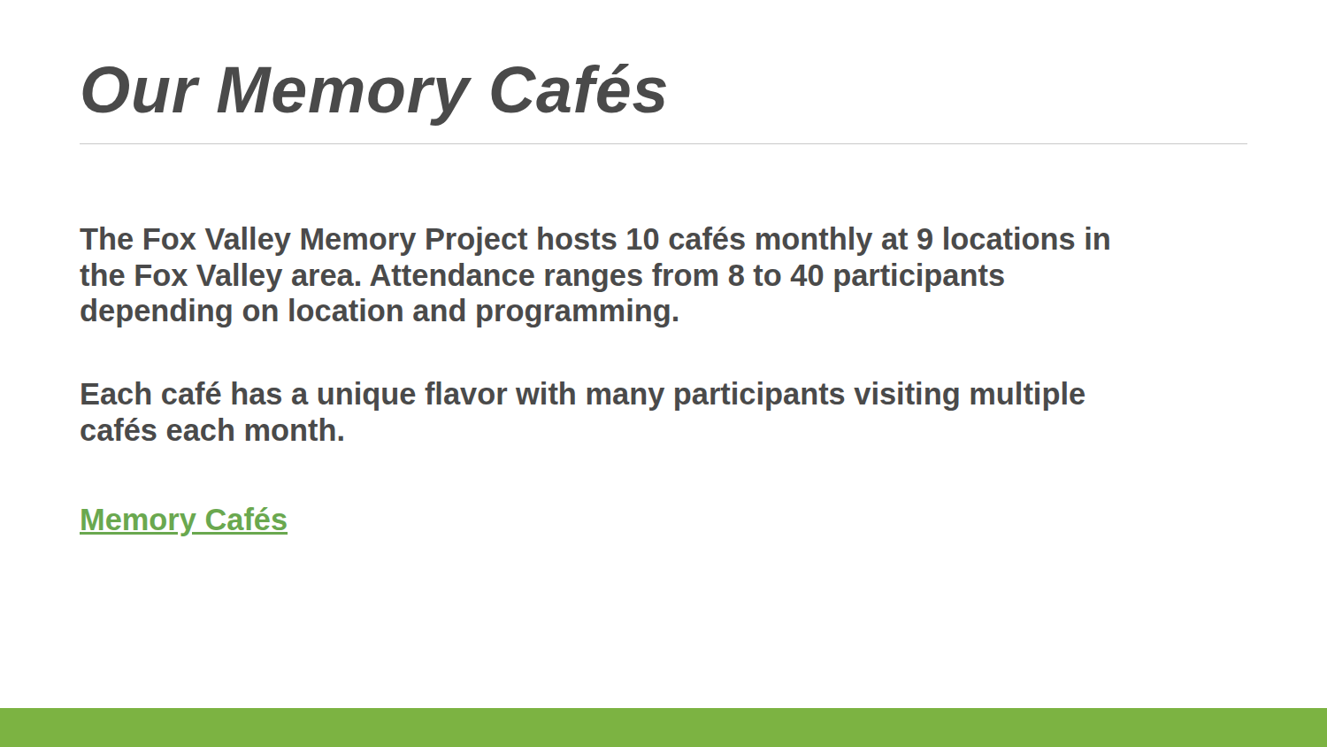Our Memory Cafés
The Fox Valley Memory Project hosts 10 cafés monthly at 9 locations in the Fox Valley area. Attendance ranges from 8 to 40 participants depending on location and programming.
Each café has a unique flavor with many participants visiting multiple cafés each month.
Memory Cafés